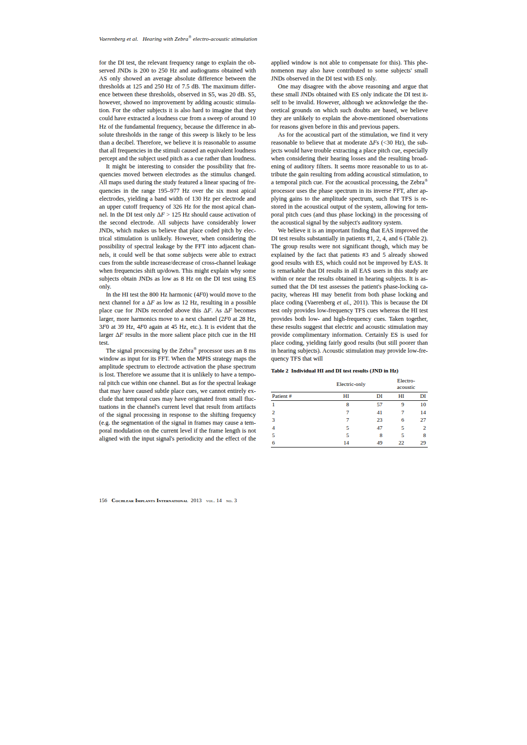Vaerenberg et al. Hearing with Zebra® electro-acoustic stimulation
for the DI test, the relevant frequency range to explain the observed JNDs is 200 to 250 Hz and audiograms obtained with AS only showed an average absolute difference between the thresholds at 125 and 250 Hz of 7.5 dB. The maximum difference between these thresholds, observed in S5, was 20 dB. S5, however, showed no improvement by adding acoustic stimulation. For the other subjects it is also hard to imagine that they could have extracted a loudness cue from a sweep of around 10 Hz of the fundamental frequency, because the difference in absolute thresholds in the range of this sweep is likely to be less than a decibel. Therefore, we believe it is reasonable to assume that all frequencies in the stimuli caused an equivalent loudness percept and the subject used pitch as a cue rather than loudness.
It might be interesting to consider the possibility that frequencies moved between electrodes as the stimulus changed. All maps used during the study featured a linear spacing of frequencies in the range 195–977 Hz over the six most apical electrodes, yielding a band width of 130 Hz per electrode and an upper cutoff frequency of 326 Hz for the most apical channel. In the DI test only ΔF > 125 Hz should cause activation of the second electrode. All subjects have considerably lower JNDs, which makes us believe that place coded pitch by electrical stimulation is unlikely. However, when considering the possibility of spectral leakage by the FFT into adjacent channels, it could well be that some subjects were able to extract cues from the subtle increase/decrease of cross-channel leakage when frequencies shift up/down. This might explain why some subjects obtain JNDs as low as 8 Hz on the DI test using ES only.
In the HI test the 800 Hz harmonic (4F0) would move to the next channel for a ΔF as low as 12 Hz, resulting in a possible place cue for JNDs recorded above this ΔF. As ΔF becomes larger, more harmonics move to a next channel (2F0 at 28 Hz, 3F0 at 39 Hz, 4F0 again at 45 Hz, etc.). It is evident that the larger ΔF results in the more salient place pitch cue in the HI test.
The signal processing by the Zebra® processor uses an 8 ms window as input for its FFT. When the MPIS strategy maps the amplitude spectrum to electrode activation the phase spectrum is lost. Therefore we assume that it is unlikely to have a temporal pitch cue within one channel. But as for the spectral leakage that may have caused subtle place cues, we cannot entirely exclude that temporal cues may have originated from small fluctuations in the channel's current level that result from artifacts of the signal processing in response to the shifting frequency (e.g. the segmentation of the signal in frames may cause a temporal modulation on the current level if the frame length is not aligned with the input signal's periodicity and the effect of the applied window is not able to compensate for this). This phenomenon may also have contributed to some subjects' small JNDs observed in the DI test with ES only.
One may disagree with the above reasoning and argue that these small JNDs obtained with ES only indicate the DI test itself to be invalid. However, although we acknowledge the theoretical grounds on which such doubts are based, we believe they are unlikely to explain the above-mentioned observations for reasons given before in this and previous papers.
As for the acoustical part of the stimulation, we find it very reasonable to believe that at moderate ΔFs (<30 Hz), the subjects would have trouble extracting a place pitch cue, especially when considering their hearing losses and the resulting broadening of auditory filters. It seems more reasonable to us to attribute the gain resulting from adding acoustical stimulation, to a temporal pitch cue. For the acoustical processing, the Zebra® processor uses the phase spectrum in its inverse FFT, after applying gains to the amplitude spectrum, such that TFS is restored in the acoustical output of the system, allowing for temporal pitch cues (and thus phase locking) in the processing of the acoustical signal by the subject's auditory system.
We believe it is an important finding that EAS improved the DI test results substantially in patients #1, 2, 4, and 6 (Table 2). The group results were not significant though, which may be explained by the fact that patients #3 and 5 already showed good results with ES, which could not be improved by EAS. It is remarkable that DI results in all EAS users in this study are within or near the results obtained in hearing subjects. It is assumed that the DI test assesses the patient's phase-locking capacity, whereas HI may benefit from both phase locking and place coding (Vaerenberg et al., 2011). This is because the DI test only provides low-frequency TFS cues whereas the HI test provides both low- and high-frequency cues. Taken together, these results suggest that electric and acoustic stimulation may provide complimentary information. Certainly ES is used for place coding, yielding fairly good results (but still poorer than in hearing subjects). Acoustic stimulation may provide low-frequency TFS that will
Table 2 Individual HI and DI test results (JND in Hz)
| | Electric-only | Electro- acoustic |
| --- | --- | --- |
| Patient # | HI | DI | HI | DI |
| 1 | 8 | 57 | 9 | 10 |
| 2 | 7 | 41 | 7 | 14 |
| 3 | 7 | 23 | 6 | 27 |
| 4 | 5 | 47 | 5 | 2 |
| 5 | 5 | 8 | 5 | 8 |
| 6 | 14 | 49 | 22 | 29 |
156 Cochlear Implants International 2013 vol. 14 no. 3